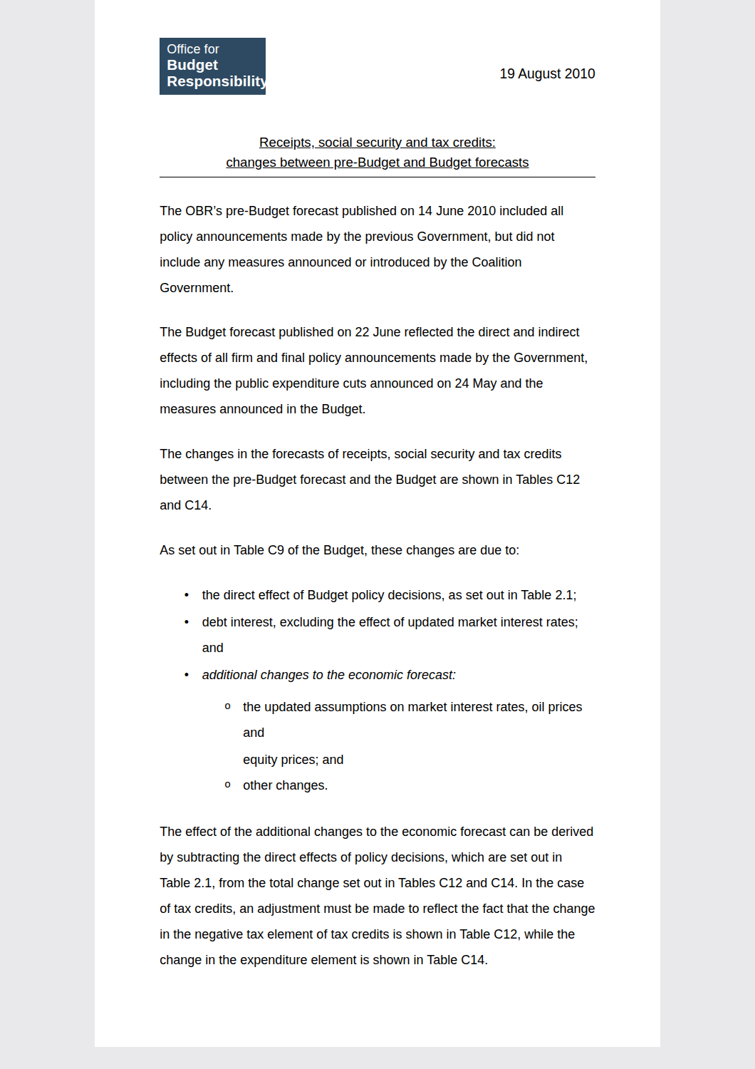Office for Budget Responsibility
19 August 2010
Receipts, social security and tax credits: changes between pre-Budget and Budget forecasts
The OBR’s pre-Budget forecast published on 14 June 2010 included all policy announcements made by the previous Government, but did not include any measures announced or introduced by the Coalition Government.
The Budget forecast published on 22 June reflected the direct and indirect effects of all firm and final policy announcements made by the Government, including the public expenditure cuts announced on 24 May and the measures announced in the Budget.
The changes in the forecasts of receipts, social security and tax credits between the pre-Budget forecast and the Budget are shown in Tables C12 and C14.
As set out in Table C9 of the Budget, these changes are due to:
the direct effect of Budget policy decisions, as set out in Table 2.1;
debt interest, excluding the effect of updated market interest rates; and
additional changes to the economic forecast:
the updated assumptions on market interest rates, oil prices and
equity prices; and
other changes.
The effect of the additional changes to the economic forecast can be derived by subtracting the direct effects of policy decisions, which are set out in Table 2.1, from the total change set out in Tables C12 and C14. In the case of tax credits, an adjustment must be made to reflect the fact that the change in the negative tax element of tax credits is shown in Table C12, while the change in the expenditure element is shown in Table C14.